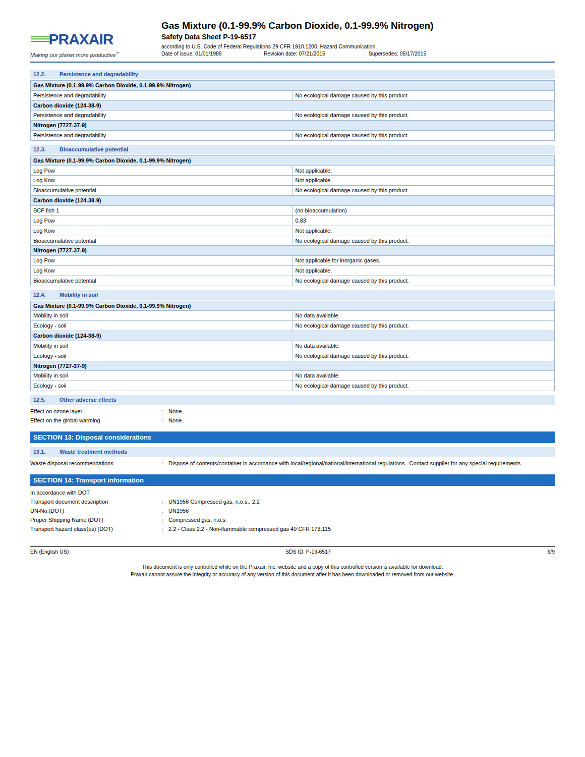≡≡≡PRAXAIR
Making our planet more productive™
Gas Mixture (0.1-99.9% Carbon Dioxide, 0.1-99.9% Nitrogen)
Safety Data Sheet P-19-6517
according to U.S. Code of Federal Regulations 29 CFR 1910.1200, Hazard Communication.
Date of issue: 01/01/1985 Revision date: 07/21/2015 Supersedes: 05/17/2015
12.2. Persistence and degradability
| Gas Mixture (0.1-99.9% Carbon Dioxide, 0.1-99.9% Nitrogen) |
| Persistence and degradability | No ecological damage caused by this product. |
| Carbon dioxide (124-38-9) |
| Persistence and degradability | No ecological damage caused by this product. |
| Nitrogen (7727-37-9) |
| Persistence and degradability | No ecological damage caused by this product. |
12.3. Bioaccumulative potential
| Gas Mixture (0.1-99.9% Carbon Dioxide, 0.1-99.9% Nitrogen) |
| Log Pow | Not applicable. |
| Log Kow | Not applicable. |
| Bioaccumulative potential | No ecological damage caused by this product. |
| Carbon dioxide (124-38-9) |
| BCF fish 1 | (no bioaccumulation) |
| Log Pow | 0.83 |
| Log Kow | Not applicable. |
| Bioaccumulative potential | No ecological damage caused by this product. |
| Nitrogen (7727-37-9) |
| Log Pow | Not applicable for inorganic gases. |
| Log Kow | Not applicable. |
| Bioaccumulative potential | No ecological damage caused by this product. |
12.4. Mobility in soil
| Gas Mixture (0.1-99.9% Carbon Dioxide, 0.1-99.9% Nitrogen) |
| Mobility in soil | No data available. |
| Ecology - soil | No ecological damage caused by this product. |
| Carbon dioxide (124-38-9) |
| Mobility in soil | No data available. |
| Ecology - soil | No ecological damage caused by this product. |
| Nitrogen (7727-37-9) |
| Mobility in soil | No data available. |
| Ecology - soil | No ecological damage caused by this product. |
12.5. Other adverse effects
Effect on ozone layer
:
None.
Effect on the global warming
:
None.
SECTION 13: Disposal considerations
13.1. Waste treatment methods
Waste disposal recommendations
:
Dispose of contents/container in accordance with local/regional/national/international regulations. Contact supplier for any special requirements.
SECTION 14: Transport information
In accordance with DOT
Transport document description
:
UN1956 Compressed gas, n.o.s., 2.2
UN-No.(DOT)
:
UN1956
Proper Shipping Name (DOT)
:
Compressed gas, n.o.s.
Transport hazard class(es) (DOT)
:
2.2 - Class 2.2 - Non-flammable compressed gas 49 CFR 173.115
EN (English US)
SDS ID: P-19-6517
6/9
This document is only controlled while on the Praxair, Inc. website and a copy of this controlled version is available for download.
Praxair cannot assure the integrity or accuracy of any version of this document after it has been downloaded or removed from our website.